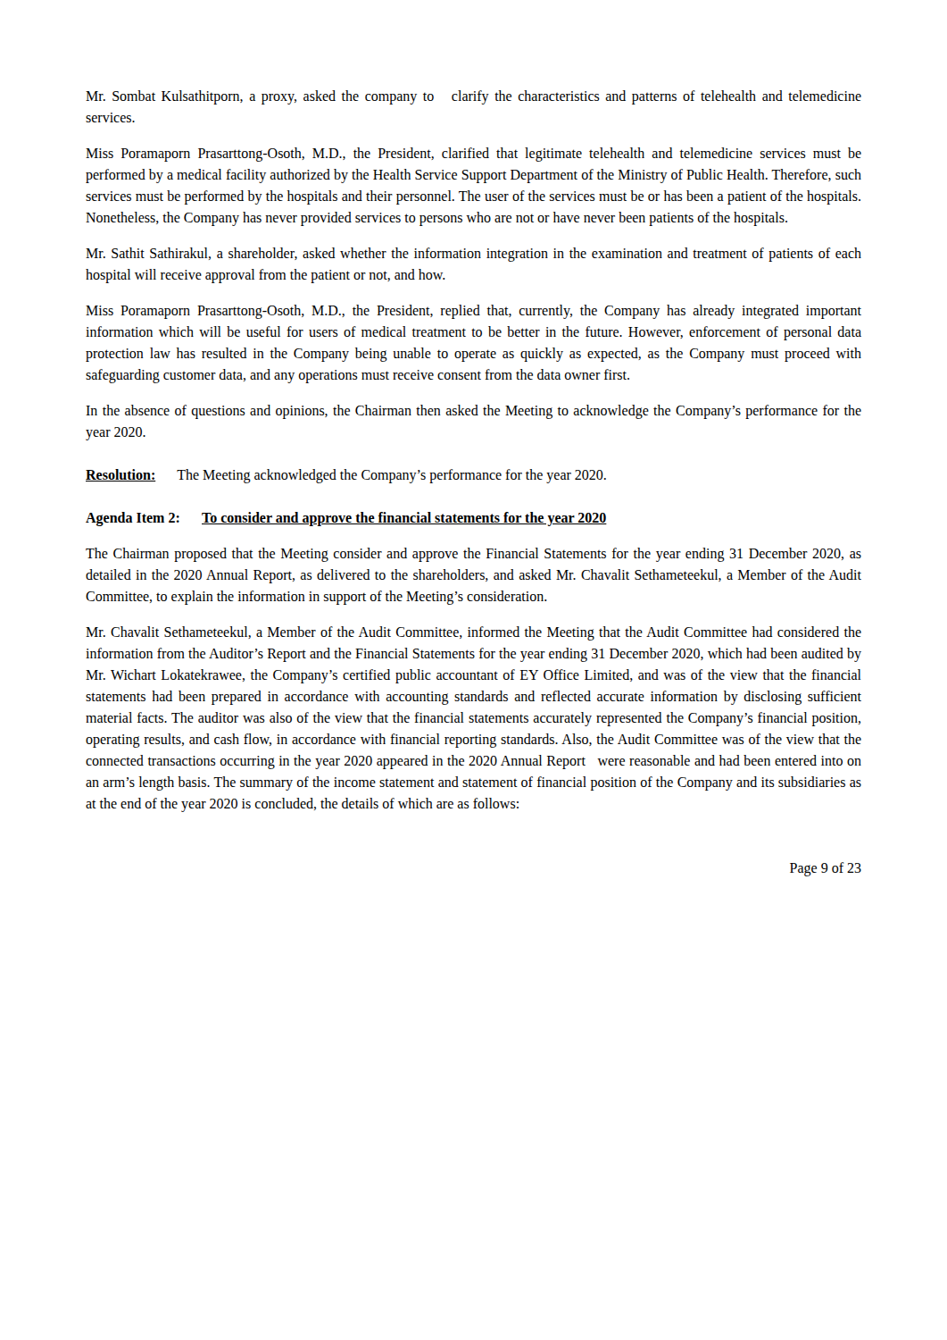Mr. Sombat Kulsathitporn, a proxy, asked the company to clarify the characteristics and patterns of telehealth and telemedicine services.
Miss Poramaporn Prasarttong-Osoth, M.D., the President, clarified that legitimate telehealth and telemedicine services must be performed by a medical facility authorized by the Health Service Support Department of the Ministry of Public Health. Therefore, such services must be performed by the hospitals and their personnel. The user of the services must be or has been a patient of the hospitals. Nonetheless, the Company has never provided services to persons who are not or have never been patients of the hospitals.
Mr. Sathit Sathirakul, a shareholder, asked whether the information integration in the examination and treatment of patients of each hospital will receive approval from the patient or not, and how.
Miss Poramaporn Prasarttong-Osoth, M.D., the President, replied that, currently, the Company has already integrated important information which will be useful for users of medical treatment to be better in the future. However, enforcement of personal data protection law has resulted in the Company being unable to operate as quickly as expected, as the Company must proceed with safeguarding customer data, and any operations must receive consent from the data owner first.
In the absence of questions and opinions, the Chairman then asked the Meeting to acknowledge the Company’s performance for the year 2020.
Resolution: The Meeting acknowledged the Company’s performance for the year 2020.
Agenda Item 2: To consider and approve the financial statements for the year 2020
The Chairman proposed that the Meeting consider and approve the Financial Statements for the year ending 31 December 2020, as detailed in the 2020 Annual Report, as delivered to the shareholders, and asked Mr. Chavalit Sethameteekul, a Member of the Audit Committee, to explain the information in support of the Meeting’s consideration.
Mr. Chavalit Sethameteekul, a Member of the Audit Committee, informed the Meeting that the Audit Committee had considered the information from the Auditor’s Report and the Financial Statements for the year ending 31 December 2020, which had been audited by Mr. Wichart Lokatekrawee, the Company’s certified public accountant of EY Office Limited, and was of the view that the financial statements had been prepared in accordance with accounting standards and reflected accurate information by disclosing sufficient material facts. The auditor was also of the view that the financial statements accurately represented the Company’s financial position, operating results, and cash flow, in accordance with financial reporting standards. Also, the Audit Committee was of the view that the connected transactions occurring in the year 2020 appeared in the 2020 Annual Report were reasonable and had been entered into on an arm’s length basis. The summary of the income statement and statement of financial position of the Company and its subsidiaries as at the end of the year 2020 is concluded, the details of which are as follows:
Page 9 of 23